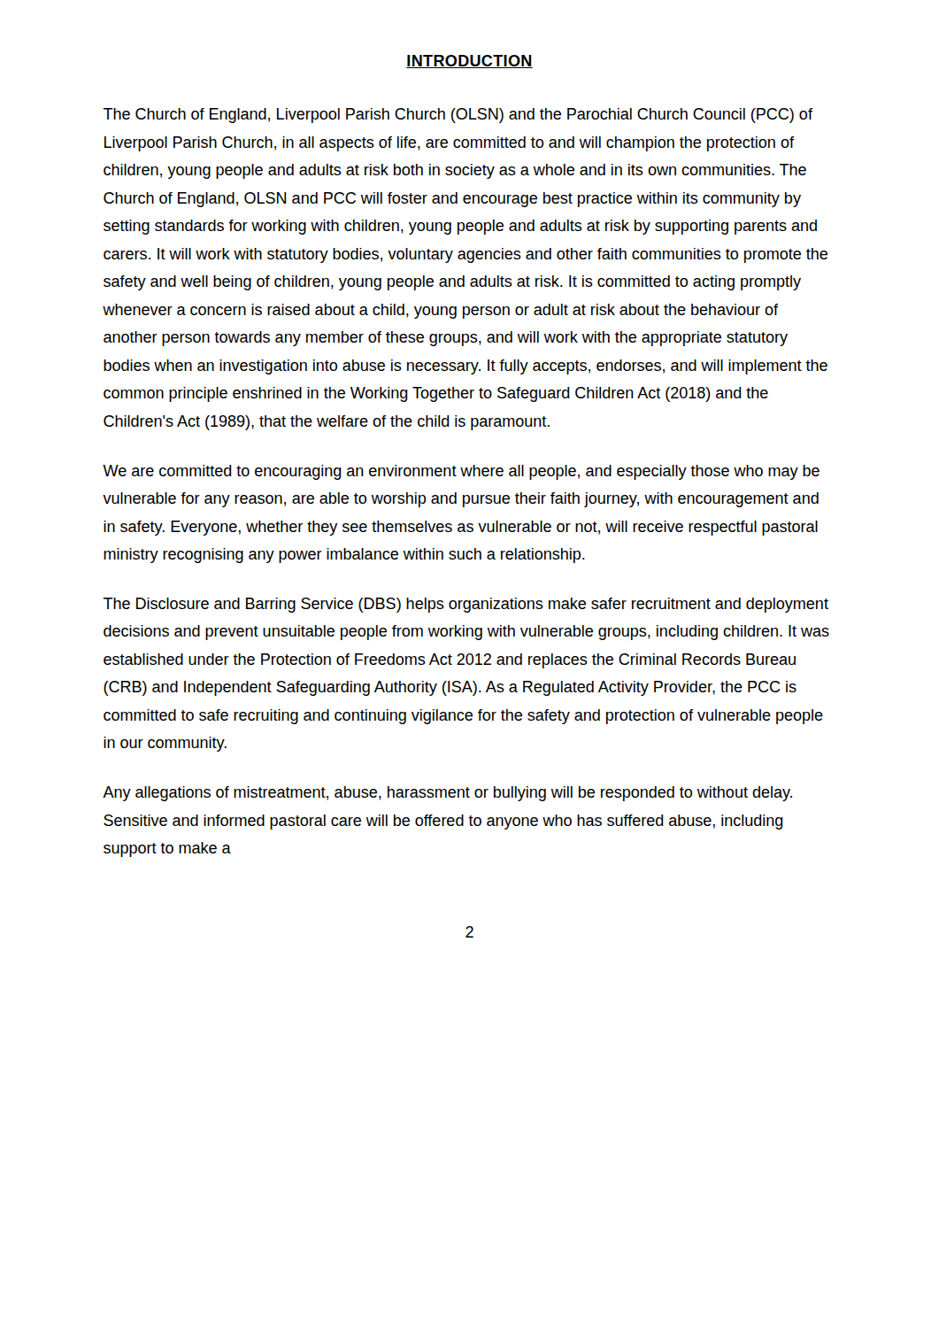INTRODUCTION
The Church of England, Liverpool Parish Church (OLSN) and the Parochial Church Council (PCC) of Liverpool Parish Church, in all aspects of life, are committed to and will champion the protection of children, young people and adults at risk both in society as a whole and in its own communities. The Church of England, OLSN and PCC will foster and encourage best practice within its community by setting standards for working with children, young people and adults at risk by supporting parents and carers. It will work with statutory bodies, voluntary agencies and other faith communities to promote the safety and well being of children, young people and adults at risk. It is committed to acting promptly whenever a concern is raised about a child, young person or adult at risk about the behaviour of another person towards any member of these groups, and will work with the appropriate statutory bodies when an investigation into abuse is necessary. It fully accepts, endorses, and will implement the common principle enshrined in the Working Together to Safeguard Children Act (2018) and the Children's Act (1989), that the welfare of the child is paramount.
We are committed to encouraging an environment where all people, and especially those who may be vulnerable for any reason, are able to worship and pursue their faith journey, with encouragement and in safety. Everyone, whether they see themselves as vulnerable or not, will receive respectful pastoral ministry recognising any power imbalance within such a relationship.
The Disclosure and Barring Service (DBS) helps organizations make safer recruitment and deployment decisions and prevent unsuitable people from working with vulnerable groups, including children. It was established under the Protection of Freedoms Act 2012 and replaces the Criminal Records Bureau (CRB) and Independent Safeguarding Authority (ISA). As a Regulated Activity Provider, the PCC is committed to safe recruiting and continuing vigilance for the safety and protection of vulnerable people in our community.
Any allegations of mistreatment, abuse, harassment or bullying will be responded to without delay. Sensitive and informed pastoral care will be offered to anyone who has suffered abuse, including support to make a
2